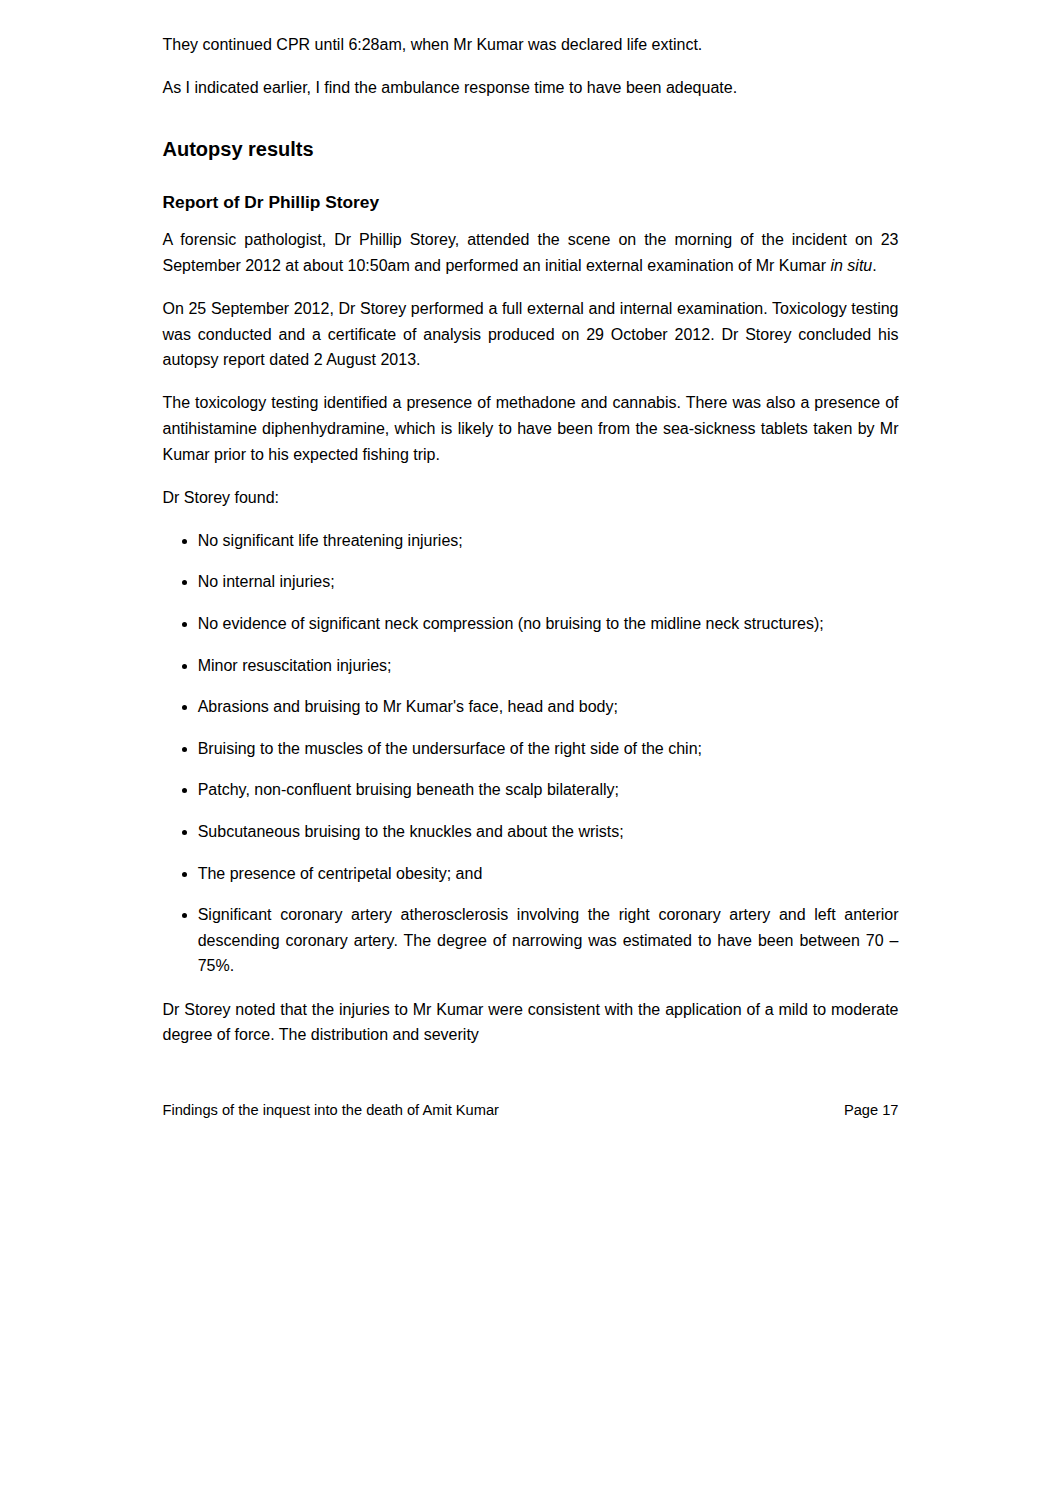They continued CPR until 6:28am, when Mr Kumar was declared life extinct.
As I indicated earlier, I find the ambulance response time to have been adequate.
Autopsy results
Report of Dr Phillip Storey
A forensic pathologist, Dr Phillip Storey, attended the scene on the morning of the incident on 23 September 2012 at about 10:50am and performed an initial external examination of Mr Kumar in situ.
On 25 September 2012, Dr Storey performed a full external and internal examination. Toxicology testing was conducted and a certificate of analysis produced on 29 October 2012. Dr Storey concluded his autopsy report dated 2 August 2013.
The toxicology testing identified a presence of methadone and cannabis. There was also a presence of antihistamine diphenhydramine, which is likely to have been from the sea-sickness tablets taken by Mr Kumar prior to his expected fishing trip.
Dr Storey found:
No significant life threatening injuries;
No internal injuries;
No evidence of significant neck compression (no bruising to the midline neck structures);
Minor resuscitation injuries;
Abrasions and bruising to Mr Kumar's face, head and body;
Bruising to the muscles of the undersurface of the right side of the chin;
Patchy, non-confluent bruising beneath the scalp bilaterally;
Subcutaneous bruising to the knuckles and about the wrists;
The presence of centripetal obesity; and
Significant coronary artery atherosclerosis involving the right coronary artery and left anterior descending coronary artery. The degree of narrowing was estimated to have been between 70 – 75%.
Dr Storey noted that the injuries to Mr Kumar were consistent with the application of a mild to moderate degree of force. The distribution and severity
Findings of the inquest into the death of Amit Kumar Page 17